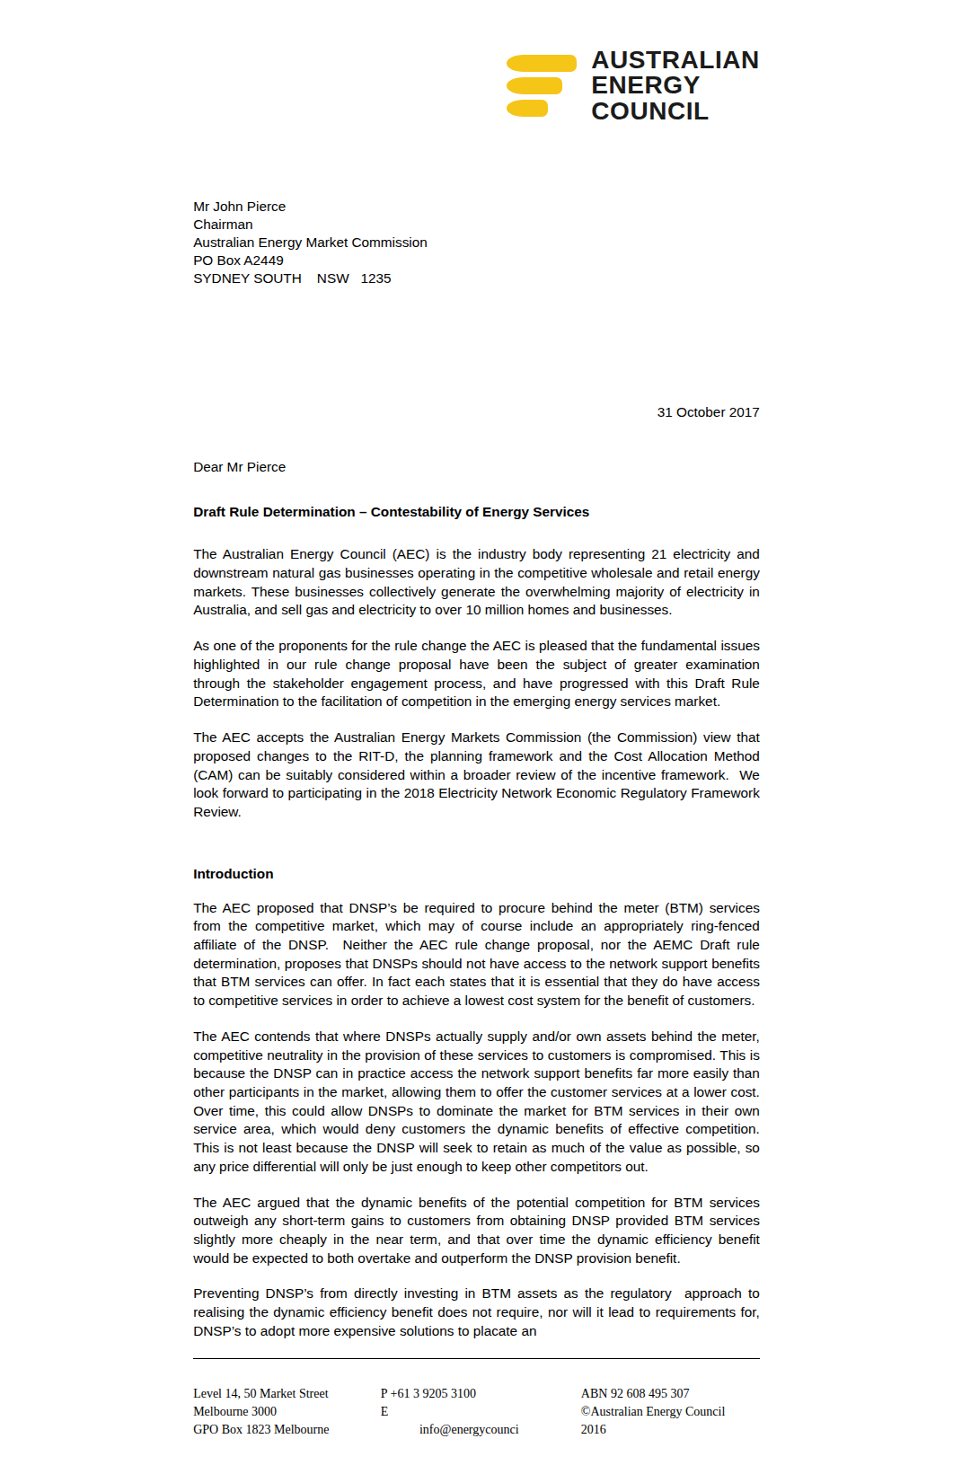Australian Energy Council
Mr John Pierce
Chairman
Australian Energy Market Commission
PO Box A2449
SYDNEY SOUTH NSW 1235
31 October 2017
Dear Mr Pierce
Draft Rule Determination – Contestability of Energy Services
The Australian Energy Council (AEC) is the industry body representing 21 electricity and downstream natural gas businesses operating in the competitive wholesale and retail energy markets. These businesses collectively generate the overwhelming majority of electricity in Australia, and sell gas and electricity to over 10 million homes and businesses.
As one of the proponents for the rule change the AEC is pleased that the fundamental issues highlighted in our rule change proposal have been the subject of greater examination through the stakeholder engagement process, and have progressed with this Draft Rule Determination to the facilitation of competition in the emerging energy services market.
The AEC accepts the Australian Energy Markets Commission (the Commission) view that proposed changes to the RIT-D, the planning framework and the Cost Allocation Method (CAM) can be suitably considered within a broader review of the incentive framework. We look forward to participating in the 2018 Electricity Network Economic Regulatory Framework Review.
Introduction
The AEC proposed that DNSP’s be required to procure behind the meter (BTM) services from the competitive market, which may of course include an appropriately ring-fenced affiliate of the DNSP. Neither the AEC rule change proposal, nor the AEMC Draft rule determination, proposes that DNSPs should not have access to the network support benefits that BTM services can offer. In fact each states that it is essential that they do have access to competitive services in order to achieve a lowest cost system for the benefit of customers.
The AEC contends that where DNSPs actually supply and/or own assets behind the meter, competitive neutrality in the provision of these services to customers is compromised. This is because the DNSP can in practice access the network support benefits far more easily than other participants in the market, allowing them to offer the customer services at a lower cost. Over time, this could allow DNSPs to dominate the market for BTM services in their own service area, which would deny customers the dynamic benefits of effective competition. This is not least because the DNSP will seek to retain as much of the value as possible, so any price differential will only be just enough to keep other competitors out.
The AEC argued that the dynamic benefits of the potential competition for BTM services outweigh any short-term gains to customers from obtaining DNSP provided BTM services slightly more cheaply in the near term, and that over time the dynamic efficiency benefit would be expected to both overtake and outperform the DNSP provision benefit.
Preventing DNSP’s from directly investing in BTM assets as the regulatory approach to realising the dynamic efficiency benefit does not require, nor will it lead to requirements for, DNSP’s to adopt more expensive solutions to placate an
Level 14, 50 Market Street
Melbourne 3000
GPO Box 1823 Melbourne
P +61 3 9205 3100
E
info@energycounci
ABN 92 608 495 307
©Australian Energy Council
2016